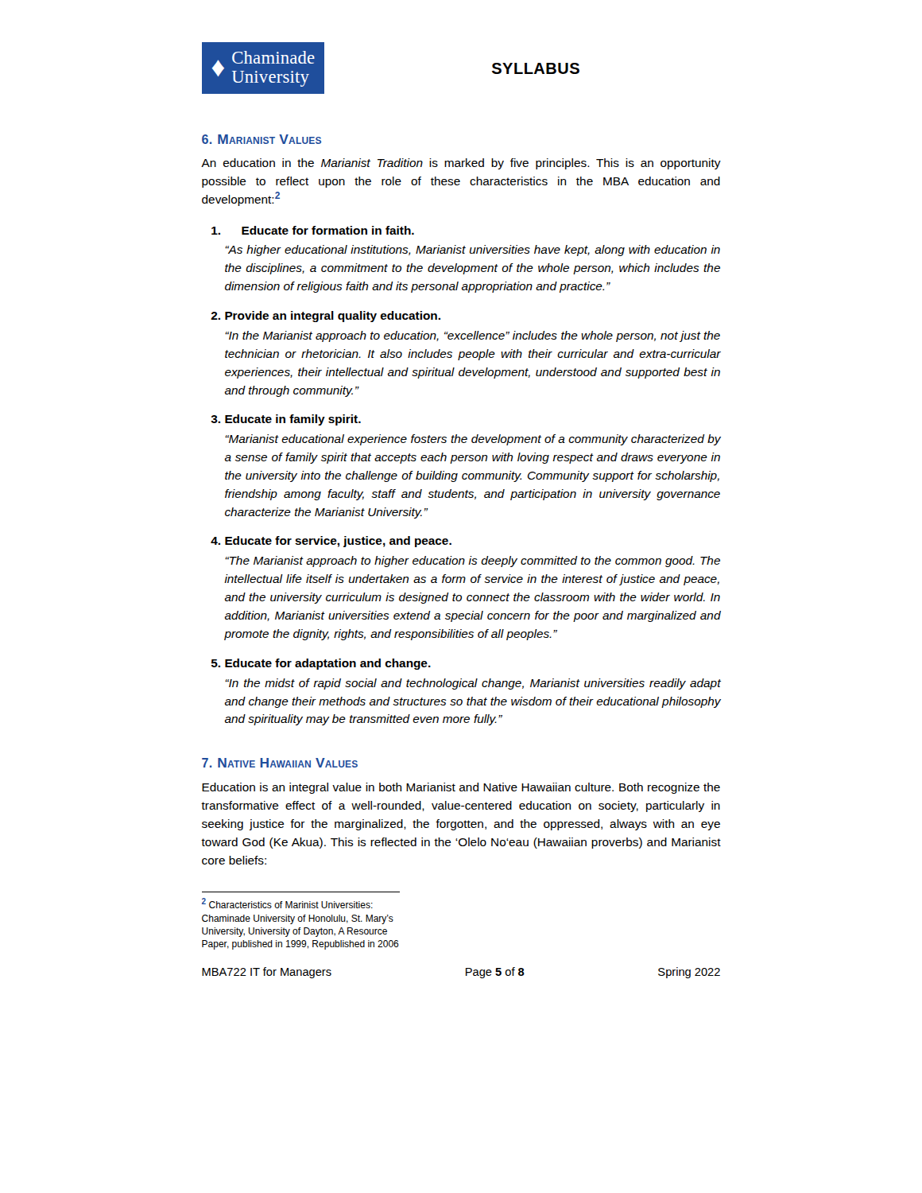♦ Chaminade University
SYLLABUS
6. Marianist Values
An education in the Marianist Tradition is marked by five principles. This is an opportunity possible to reflect upon the role of these characteristics in the MBA education and development:2
Educate for formation in faith.
“As higher educational institutions, Marianist universities have kept, along with education in the disciplines, a commitment to the development of the whole person, which includes the dimension of religious faith and its personal appropriation and practice.”
Provide an integral quality education.
“In the Marianist approach to education, “excellence” includes the whole person, not just the technician or rhetorician. It also includes people with their curricular and extra-curricular experiences, their intellectual and spiritual development, understood and supported best in and through community.”
Educate in family spirit.
“Marianist educational experience fosters the development of a community characterized by a sense of family spirit that accepts each person with loving respect and draws everyone in the university into the challenge of building community. Community support for scholarship, friendship among faculty, staff and students, and participation in university governance characterize the Marianist University.”
Educate for service, justice, and peace.
“The Marianist approach to higher education is deeply committed to the common good. The intellectual life itself is undertaken as a form of service in the interest of justice and peace, and the university curriculum is designed to connect the classroom with the wider world. In addition, Marianist universities extend a special concern for the poor and marginalized and promote the dignity, rights, and responsibilities of all peoples.”
Educate for adaptation and change.
“In the midst of rapid social and technological change, Marianist universities readily adapt and change their methods and structures so that the wisdom of their educational philosophy and spirituality may be transmitted even more fully.”
7. Native Hawaiian Values
Education is an integral value in both Marianist and Native Hawaiian culture. Both recognize the transformative effect of a well-rounded, value-centered education on society, particularly in seeking justice for the marginalized, the forgotten, and the oppressed, always with an eye toward God (Ke Akua). This is reflected in the ‘Olelo No‘eau (Hawaiian proverbs) and Marianist core beliefs:
2 Characteristics of Marinist Universities: Chaminade University of Honolulu, St. Mary’s University, University of Dayton, A Resource Paper, published in 1999, Republished in 2006
MBA722 IT for Managers
Page 5 of 8
Spring 2022